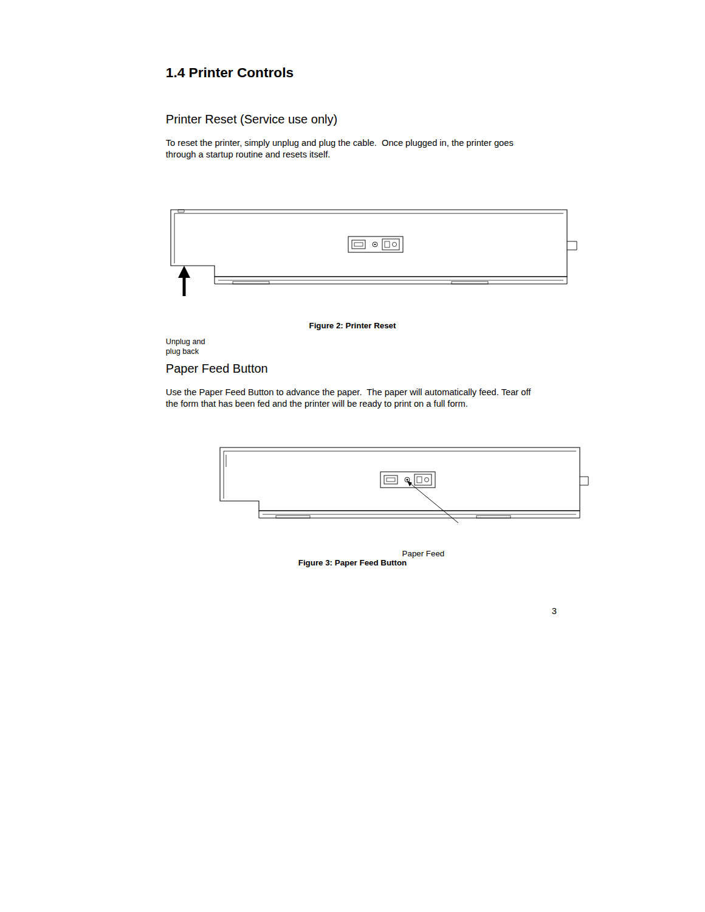1.4 Printer Controls
Printer Reset (Service use only)
To reset the printer, simply unplug and plug the cable. Once plugged in, the printer goes through a startup routine and resets itself.
Unplug and
plug back
Figure 2: Printer Reset
Paper Feed Button
Use the Paper Feed Button to advance the paper. The paper will automatically feed. Tear off the form that has been fed and the printer will be ready to print on a full form.
Paper Feed
Figure 3: Paper Feed Button
3